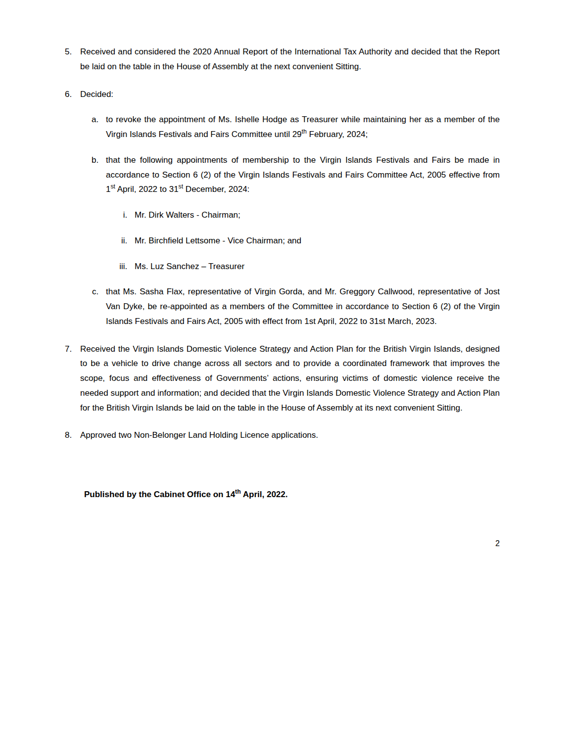Received and considered the 2020 Annual Report of the International Tax Authority and decided that the Report be laid on the table in the House of Assembly at the next convenient Sitting.
Decided:
to revoke the appointment of Ms. Ishelle Hodge as Treasurer while maintaining her as a member of the Virgin Islands Festivals and Fairs Committee until 29th February, 2024;
that the following appointments of membership to the Virgin Islands Festivals and Fairs be made in accordance to Section 6 (2) of the Virgin Islands Festivals and Fairs Committee Act, 2005 effective from 1st April, 2022 to 31st December, 2024:
Mr. Dirk Walters - Chairman;
Mr. Birchfield Lettsome - Vice Chairman; and
Ms. Luz Sanchez – Treasurer
that Ms. Sasha Flax, representative of Virgin Gorda, and Mr. Greggory Callwood, representative of Jost Van Dyke, be re-appointed as a members of the Committee in accordance to Section 6 (2) of the Virgin Islands Festivals and Fairs Act, 2005 with effect from 1st April, 2022 to 31st March, 2023.
Received the Virgin Islands Domestic Violence Strategy and Action Plan for the British Virgin Islands, designed to be a vehicle to drive change across all sectors and to provide a coordinated framework that improves the scope, focus and effectiveness of Governments’ actions, ensuring victims of domestic violence receive the needed support and information; and decided that the Virgin Islands Domestic Violence Strategy and Action Plan for the British Virgin Islands be laid on the table in the House of Assembly at its next convenient Sitting.
Approved two Non-Belonger Land Holding Licence applications.
Published by the Cabinet Office on 14th April, 2022.
2